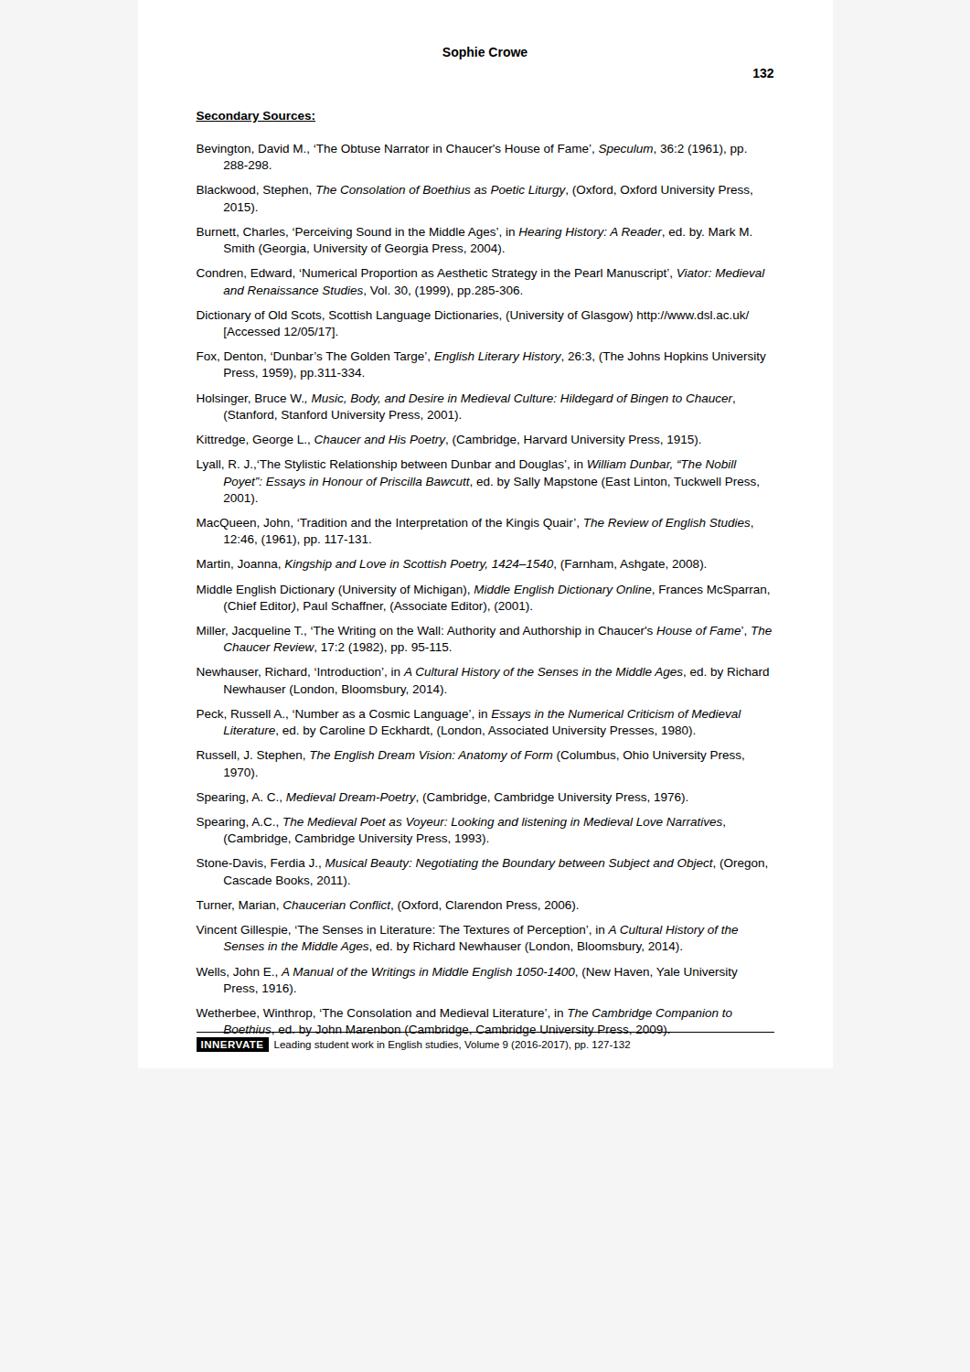Sophie Crowe
132
Secondary Sources:
Bevington, David M., ‘The Obtuse Narrator in Chaucer's House of Fame’, Speculum, 36:2 (1961), pp. 288-298.
Blackwood, Stephen, The Consolation of Boethius as Poetic Liturgy, (Oxford, Oxford University Press, 2015).
Burnett, Charles, ‘Perceiving Sound in the Middle Ages’, in Hearing History: A Reader, ed. by. Mark M. Smith (Georgia, University of Georgia Press, 2004).
Condren, Edward, ‘Numerical Proportion as Aesthetic Strategy in the Pearl Manuscript’, Viator: Medieval and Renaissance Studies, Vol. 30, (1999), pp.285-306.
Dictionary of Old Scots, Scottish Language Dictionaries, (University of Glasgow) http://www.dsl.ac.uk/ [Accessed 12/05/17].
Fox, Denton, ‘Dunbar’s The Golden Targe’, English Literary History, 26:3, (The Johns Hopkins University Press, 1959), pp.311-334.
Holsinger, Bruce W., Music, Body, and Desire in Medieval Culture: Hildegard of Bingen to Chaucer, (Stanford, Stanford University Press, 2001).
Kittredge, George L., Chaucer and His Poetry, (Cambridge, Harvard University Press, 1915).
Lyall, R. J.,‘The Stylistic Relationship between Dunbar and Douglas’, in William Dunbar, “The Nobill Poyet”: Essays in Honour of Priscilla Bawcutt, ed. by Sally Mapstone (East Linton, Tuckwell Press, 2001).
MacQueen, John, ‘Tradition and the Interpretation of the Kingis Quair’, The Review of English Studies, 12:46, (1961), pp. 117-131.
Martin, Joanna, Kingship and Love in Scottish Poetry, 1424–1540, (Farnham, Ashgate, 2008).
Middle English Dictionary (University of Michigan), Middle English Dictionary Online, Frances McSparran, (Chief Editor), Paul Schaffner, (Associate Editor), (2001).
Miller, Jacqueline T., ‘The Writing on the Wall: Authority and Authorship in Chaucer's House of Fame’, The Chaucer Review, 17:2 (1982), pp. 95-115.
Newhauser, Richard, ‘Introduction’, in A Cultural History of the Senses in the Middle Ages, ed. by Richard Newhauser (London, Bloomsbury, 2014).
Peck, Russell A., ‘Number as a Cosmic Language’, in Essays in the Numerical Criticism of Medieval Literature, ed. by Caroline D Eckhardt, (London, Associated University Presses, 1980).
Russell, J. Stephen, The English Dream Vision: Anatomy of Form (Columbus, Ohio University Press, 1970).
Spearing, A. C., Medieval Dream-Poetry, (Cambridge, Cambridge University Press, 1976).
Spearing, A.C., The Medieval Poet as Voyeur: Looking and listening in Medieval Love Narratives, (Cambridge, Cambridge University Press, 1993).
Stone-Davis, Ferdia J., Musical Beauty: Negotiating the Boundary between Subject and Object, (Oregon, Cascade Books, 2011).
Turner, Marian, Chaucerian Conflict, (Oxford, Clarendon Press, 2006).
Vincent Gillespie, ‘The Senses in Literature: The Textures of Perception’, in A Cultural History of the Senses in the Middle Ages, ed. by Richard Newhauser (London, Bloomsbury, 2014).
Wells, John E., A Manual of the Writings in Middle English 1050-1400, (New Haven, Yale University Press, 1916).
Wetherbee, Winthrop, ‘The Consolation and Medieval Literature’, in The Cambridge Companion to Boethius, ed. by John Marenbon (Cambridge, Cambridge University Press, 2009).
INNERVATELeading student work in English studies, Volume 9 (2016-2017), pp. 127-132